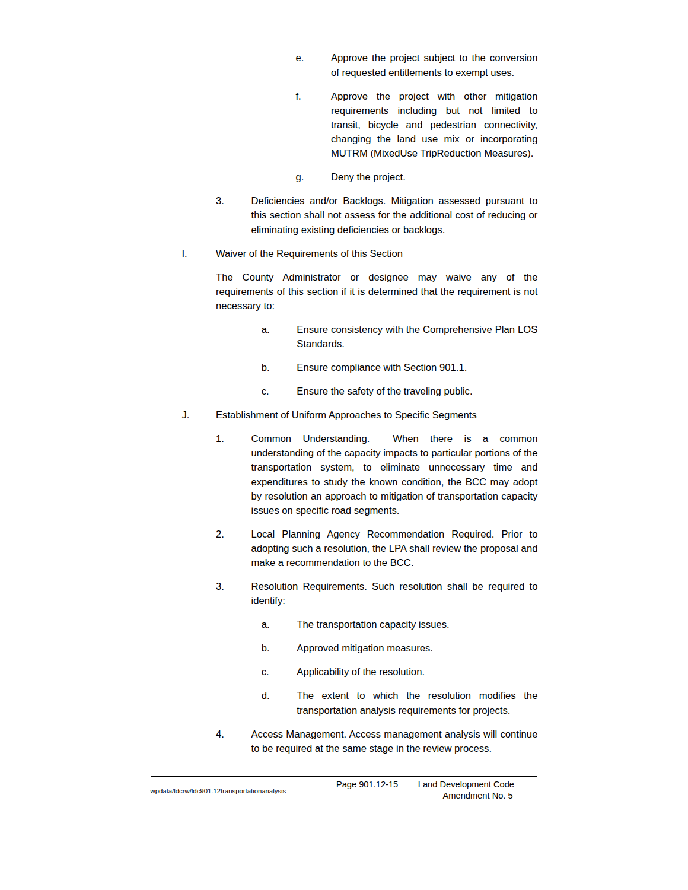e.
Approve the project subject to the conversion of requested entitlements to exempt uses.
f.
Approve the project with other mitigation requirements including but not limited to transit, bicycle and pedestrian connectivity, changing the land use mix or incorporating MUTRM (MixedUse TripReduction Measures).
g.
Deny the project.
3.
Deficiencies and/or Backlogs. Mitigation assessed pursuant to this section shall not assess for the additional cost of reducing or eliminating existing deficiencies or backlogs.
I.
Waiver of the Requirements of this Section
The County Administrator or designee may waive any of the requirements of this section if it is determined that the requirement is not necessary to:
a.
Ensure consistency with the Comprehensive Plan LOS Standards.
b.
Ensure compliance with Section 901.1.
c.
Ensure the safety of the traveling public.
J.
Establishment of Uniform Approaches to Specific Segments
1.
Common Understanding. When there is a common understanding of the capacity impacts to particular portions of the transportation system, to eliminate unnecessary time and expenditures to study the known condition, the BCC may adopt by resolution an approach to mitigation of transportation capacity issues on specific road segments.
2.
Local Planning Agency Recommendation Required. Prior to adopting such a resolution, the LPA shall review the proposal and make a recommendation to the BCC.
3.
Resolution Requirements. Such resolution shall be required to identify:
a.
The transportation capacity issues.
b.
Approved mitigation measures.
c.
Applicability of the resolution.
d.
The extent to which the resolution modifies the transportation analysis requirements for projects.
4.
Access Management. Access management analysis will continue to be required at the same stage in the review process.
wpdata/ldcrw/ldc901.12transportationanalysis
Page 901.12-15 Land Development Code
Amendment No. 5